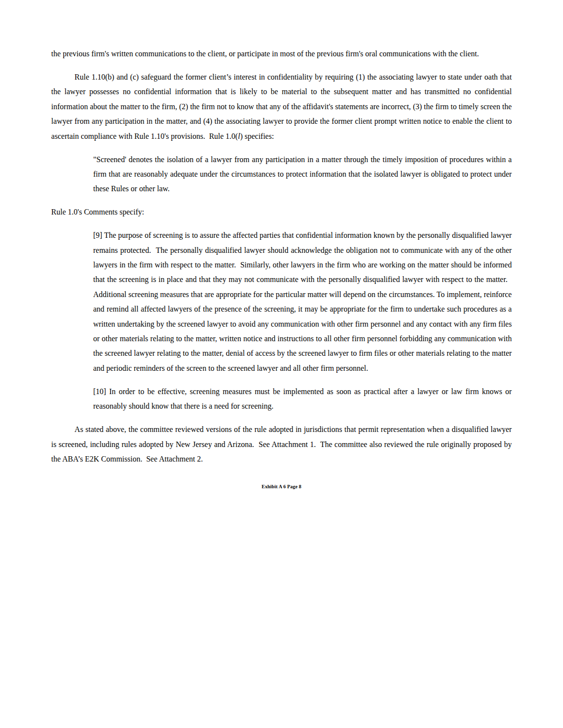the previous firm's written communications to the client, or participate in most of the previous firm's oral communications with the client.
Rule 1.10(b) and (c) safeguard the former client’s interest in confidentiality by requiring (1) the associating lawyer to state under oath that the lawyer possesses no confidential information that is likely to be material to the subsequent matter and has transmitted no confidential information about the matter to the firm, (2) the firm not to know that any of the affidavit's statements are incorrect, (3) the firm to timely screen the lawyer from any participation in the matter, and (4) the associating lawyer to provide the former client prompt written notice to enable the client to ascertain compliance with Rule 1.10's provisions. Rule 1.0(l) specifies:
"Screened' denotes the isolation of a lawyer from any participation in a matter through the timely imposition of procedures within a firm that are reasonably adequate under the circumstances to protect information that the isolated lawyer is obligated to protect under these Rules or other law.
Rule 1.0's Comments specify:
[9] The purpose of screening is to assure the affected parties that confidential information known by the personally disqualified lawyer remains protected. The personally disqualified lawyer should acknowledge the obligation not to communicate with any of the other lawyers in the firm with respect to the matter. Similarly, other lawyers in the firm who are working on the matter should be informed that the screening is in place and that they may not communicate with the personally disqualified lawyer with respect to the matter. Additional screening measures that are appropriate for the particular matter will depend on the circumstances. To implement, reinforce and remind all affected lawyers of the presence of the screening, it may be appropriate for the firm to undertake such procedures as a written undertaking by the screened lawyer to avoid any communication with other firm personnel and any contact with any firm files or other materials relating to the matter, written notice and instructions to all other firm personnel forbidding any communication with the screened lawyer relating to the matter, denial of access by the screened lawyer to firm files or other materials relating to the matter and periodic reminders of the screen to the screened lawyer and all other firm personnel.
[10] In order to be effective, screening measures must be implemented as soon as practical after a lawyer or law firm knows or reasonably should know that there is a need for screening.
As stated above, the committee reviewed versions of the rule adopted in jurisdictions that permit representation when a disqualified lawyer is screened, including rules adopted by New Jersey and Arizona. See Attachment 1. The committee also reviewed the rule originally proposed by the ABA’s E2K Commission. See Attachment 2.
Exhibit A 6 Page 8